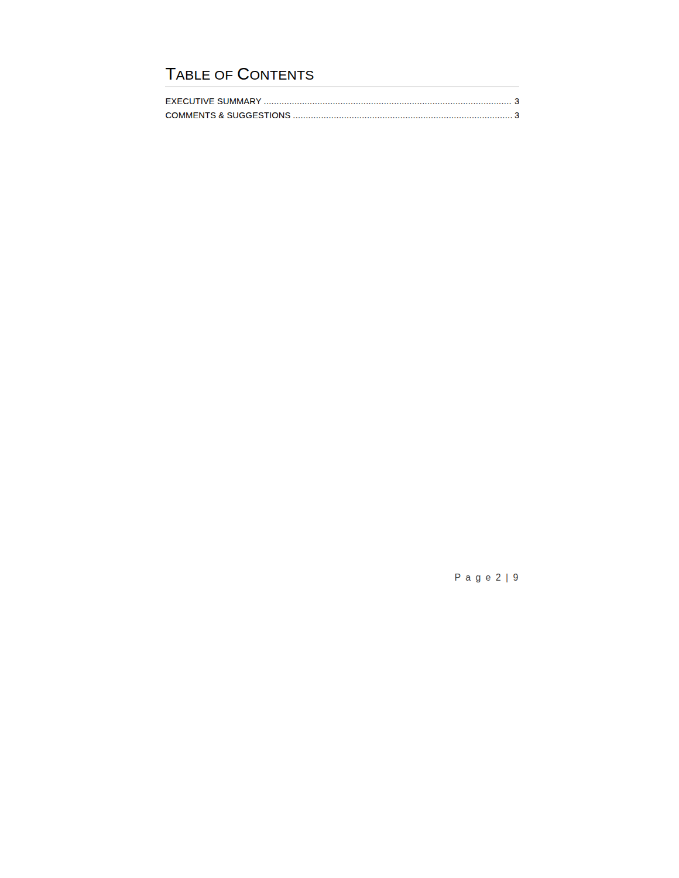TABLE OF CONTENTS
EXECUTIVE SUMMARY ........................................................................................................................... 3
COMMENTS & SUGGESTIONS ................................................................................................................... 3
P a g e 2 | 9